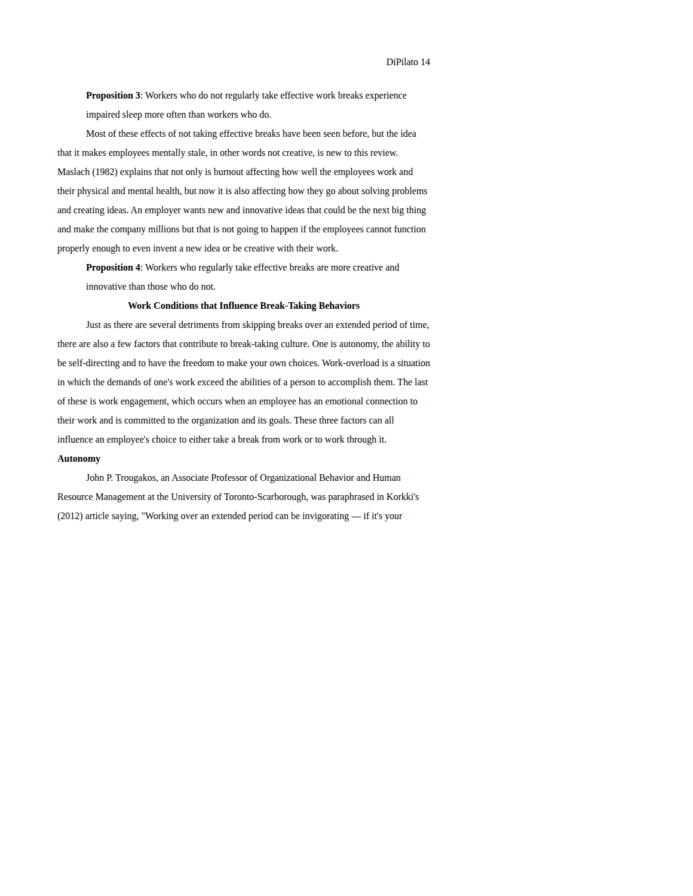DiPilato 14
Proposition 3: Workers who do not regularly take effective work breaks experience impaired sleep more often than workers who do.
Most of these effects of not taking effective breaks have been seen before, but the idea that it makes employees mentally stale, in other words not creative, is new to this review. Maslach (1982) explains that not only is burnout affecting how well the employees work and their physical and mental health, but now it is also affecting how they go about solving problems and creating ideas. An employer wants new and innovative ideas that could be the next big thing and make the company millions but that is not going to happen if the employees cannot function properly enough to even invent a new idea or be creative with their work.
Proposition 4: Workers who regularly take effective breaks are more creative and innovative than those who do not.
Work Conditions that Influence Break-Taking Behaviors
Just as there are several detriments from skipping breaks over an extended period of time, there are also a few factors that contribute to break-taking culture. One is autonomy, the ability to be self-directing and to have the freedom to make your own choices. Work-overload is a situation in which the demands of one's work exceed the abilities of a person to accomplish them. The last of these is work engagement, which occurs when an employee has an emotional connection to their work and is committed to the organization and its goals. These three factors can all influence an employee's choice to either take a break from work or to work through it.
Autonomy
John P. Trougakos, an Associate Professor of Organizational Behavior and Human Resource Management at the University of Toronto-Scarborough, was paraphrased in Korkki's (2012) article saying, "Working over an extended period can be invigorating — if it's your